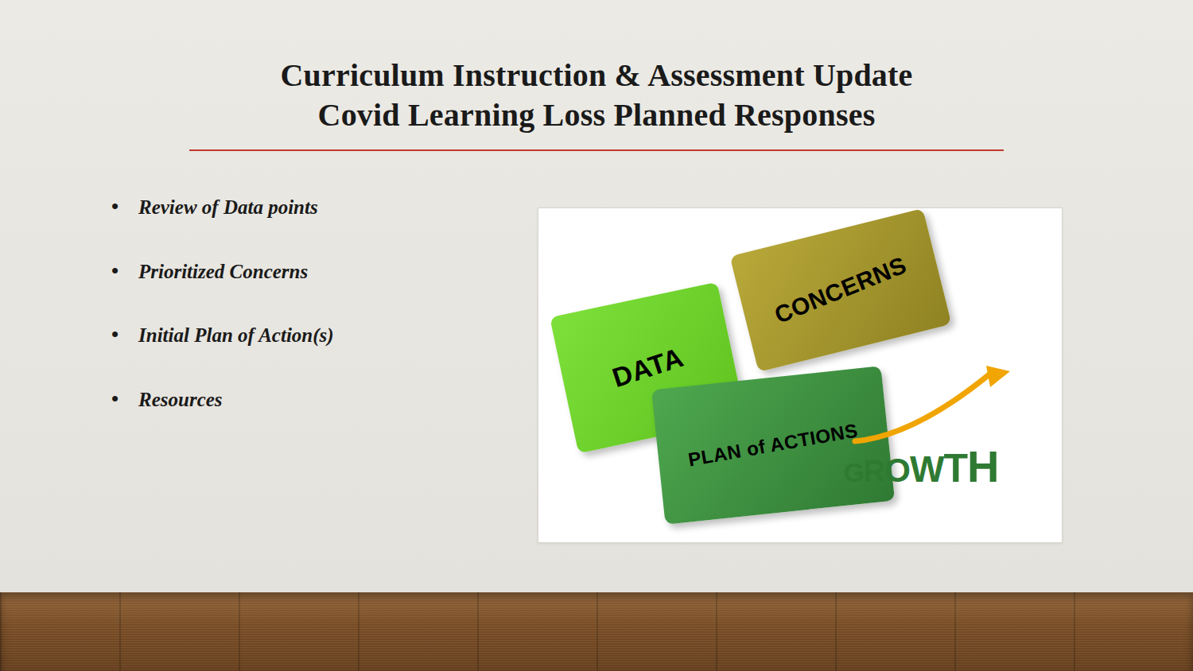Curriculum Instruction & Assessment Update
Covid Learning Loss Planned Responses
Review of Data points
Prioritized Concerns
Initial Plan of Action(s)
Resources
DATA
CONCERNS
PLAN of ACTIONS
GROWTH